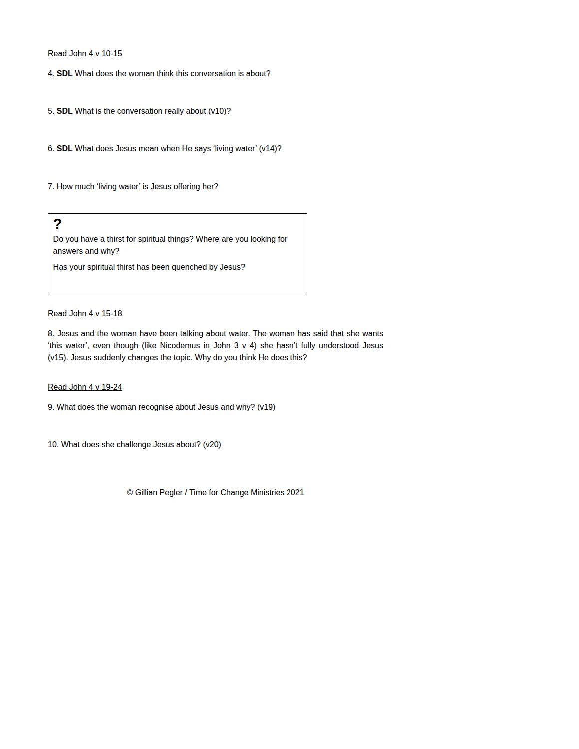Read John 4 v 10-15
4. SDL What does the woman think this conversation is about?
5. SDL What is the conversation really about (v10)?
6. SDL What does Jesus mean when He says ‘living water’ (v14)?
7. How much ‘living water’ is Jesus offering her?
?
Do you have a thirst for spiritual things? Where are you looking for answers and why?
Has your spiritual thirst has been quenched by Jesus?
Read John 4 v 15-18
8. Jesus and the woman have been talking about water. The woman has said that she wants ‘this water’, even though (like Nicodemus in John 3 v 4) she hasn’t fully understood Jesus (v15). Jesus suddenly changes the topic. Why do you think He does this?
Read John 4 v 19-24
9. What does the woman recognise about Jesus and why? (v19)
10. What does she challenge Jesus about? (v20)
© Gillian Pegler / Time for Change Ministries 2021